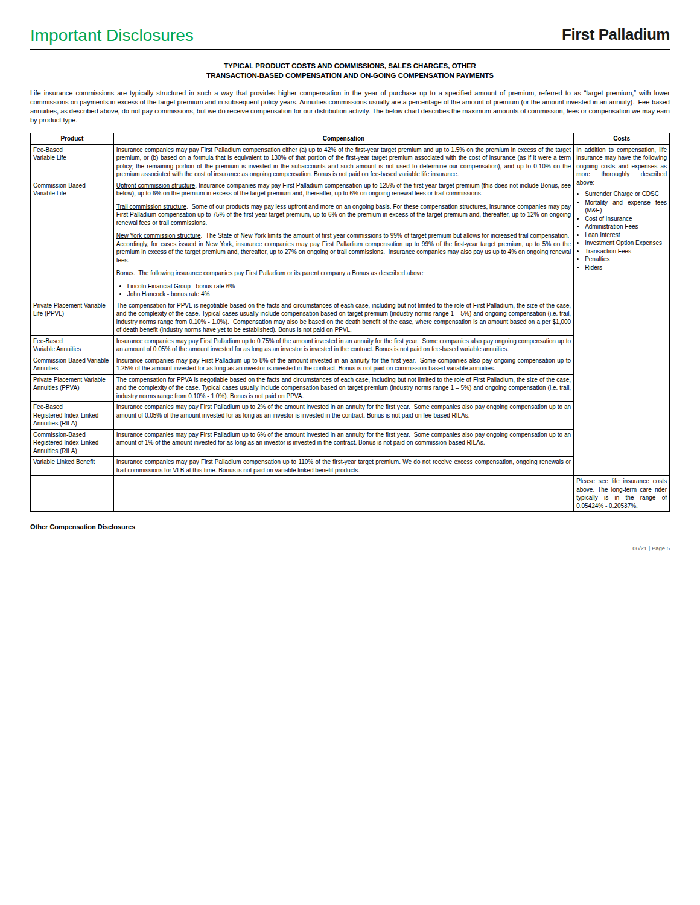Important Disclosures
First Palladium
TYPICAL PRODUCT COSTS AND COMMISSIONS, SALES CHARGES, OTHER
TRANSACTION-BASED COMPENSATION AND ON-GOING COMPENSATION PAYMENTS
Life insurance commissions are typically structured in such a way that provides higher compensation in the year of purchase up to a specified amount of premium, referred to as “target premium,” with lower commissions on payments in excess of the target premium and in subsequent policy years. Annuities commissions usually are a percentage of the amount of premium (or the amount invested in an annuity). Fee-based annuities, as described above, do not pay commissions, but we do receive compensation for our distribution activity. The below chart describes the maximum amounts of commission, fees or compensation we may earn by product type.
| Product | Compensation | Costs |
| --- | --- | --- |
| Fee-Based Variable Life | Insurance companies may pay First Palladium compensation either (a) up to 42% of the first-year target premium and up to 1.5% on the premium in excess of the target premium, or (b) based on a formula that is equivalent to 130% of that portion of the first-year target premium associated with the cost of insurance (as if it were a term policy; the remaining portion of the premium is invested in the subaccounts and such amount is not used to determine our compensation), and up to 0.10% on the premium associated with the cost of insurance as ongoing compensation. Bonus is not paid on fee-based variable life insurance. | In addition to compensation, life insurance may have the following ongoing costs and expenses as more thoroughly described above: Surrender Charge or CDSC Mortality and expense fees (M&E) Cost of Insurance Administration Fees Loan Interest Investment Option Expenses Transaction Fees Penalties Riders |
| Commission-Based Variable Life | Upfront commission structure . Insurance companies may pay First Palladium compensation up to 125% of the first year target premium (this does not include Bonus, see below), up to 6% on the premium in excess of the target premium and, thereafter, up to 6% on ongoing renewal fees or trail commissions. Trail commission structure . Some of our products may pay less upfront and more on an ongoing basis. For these compensation structures, insurance companies may pay First Palladium compensation up to 75% of the first-year target premium, up to 6% on the premium in excess of the target premium and, thereafter, up to 12% on ongoing renewal fees or trail commissions. New York commission structure . The State of New York limits the amount of first year commissions to 99% of target premium but allows for increased trail compensation. Accordingly, for cases issued in New York, insurance companies may pay First Palladium compensation up to 99% of the first-year target premium, up to 5% on the premium in excess of the target premium and, thereafter, up to 27% on ongoing or trail commissions. Insurance companies may also pay us up to 4% on ongoing renewal fees. Bonus . The following insurance companies pay First Palladium or its parent company a Bonus as described above: Lincoln Financial Group - bonus rate 6% John Hancock - bonus rate 4% |
| Private Placement Variable Life (PPVL) | The compensation for PPVL is negotiable based on the facts and circumstances of each case, including but not limited to the role of First Palladium, the size of the case, and the complexity of the case. Typical cases usually include compensation based on target premium (industry norms range 1 – 5%) and ongoing compensation (i.e. trail, industry norms range from 0.10% - 1.0%). Compensation may also be based on the death benefit of the case, where compensation is an amount based on a per $1,000 of death benefit (industry norms have yet to be established). Bonus is not paid on PPVL. |
| Fee-Based Variable Annuities | Insurance companies may pay First Palladium up to 0.75% of the amount invested in an annuity for the first year. Some companies also pay ongoing compensation up to an amount of 0.05% of the amount invested for as long as an investor is invested in the contract. Bonus is not paid on fee-based variable annuities. |
| Commission-Based Variable Annuities | Insurance companies may pay First Palladium up to 8% of the amount invested in an annuity for the first year. Some companies also pay ongoing compensation up to 1.25% of the amount invested for as long as an investor is invested in the contract. Bonus is not paid on commission-based variable annuities. |
| Private Placement Variable Annuities (PPVA) | The compensation for PPVA is negotiable based on the facts and circumstances of each case, including but not limited to the role of First Palladium, the size of the case, and the complexity of the case. Typical cases usually include compensation based on target premium (industry norms range 1 – 5%) and ongoing compensation (i.e. trail, industry norms range from 0.10% - 1.0%). Bonus is not paid on PPVA. |
| Fee-Based Registered Index-Linked Annuities (RILA) | Insurance companies may pay First Palladium up to 2% of the amount invested in an annuity for the first year. Some companies also pay ongoing compensation up to an amount of 0.05% of the amount invested for as long as an investor is invested in the contract. Bonus is not paid on fee-based RILAs. |
| Commission-Based Registered Index-Linked Annuities (RILA) | Insurance companies may pay First Palladium up to 6% of the amount invested in an annuity for the first year. Some companies also pay ongoing compensation up to an amount of 1% of the amount invested for as long as an investor is invested in the contract. Bonus is not paid on commission-based RILAs. |
| Variable Linked Benefit | Insurance companies may pay First Palladium compensation up to 110% of the first-year target premium. We do not receive excess compensation, ongoing renewals or trail commissions for VLB at this time. Bonus is not paid on variable linked benefit products. |
| | | Please see life insurance costs above. The long-term care rider typically is in the range of 0.05424% - 0.20537%. |
Other Compensation Disclosures
06/21 | Page 5